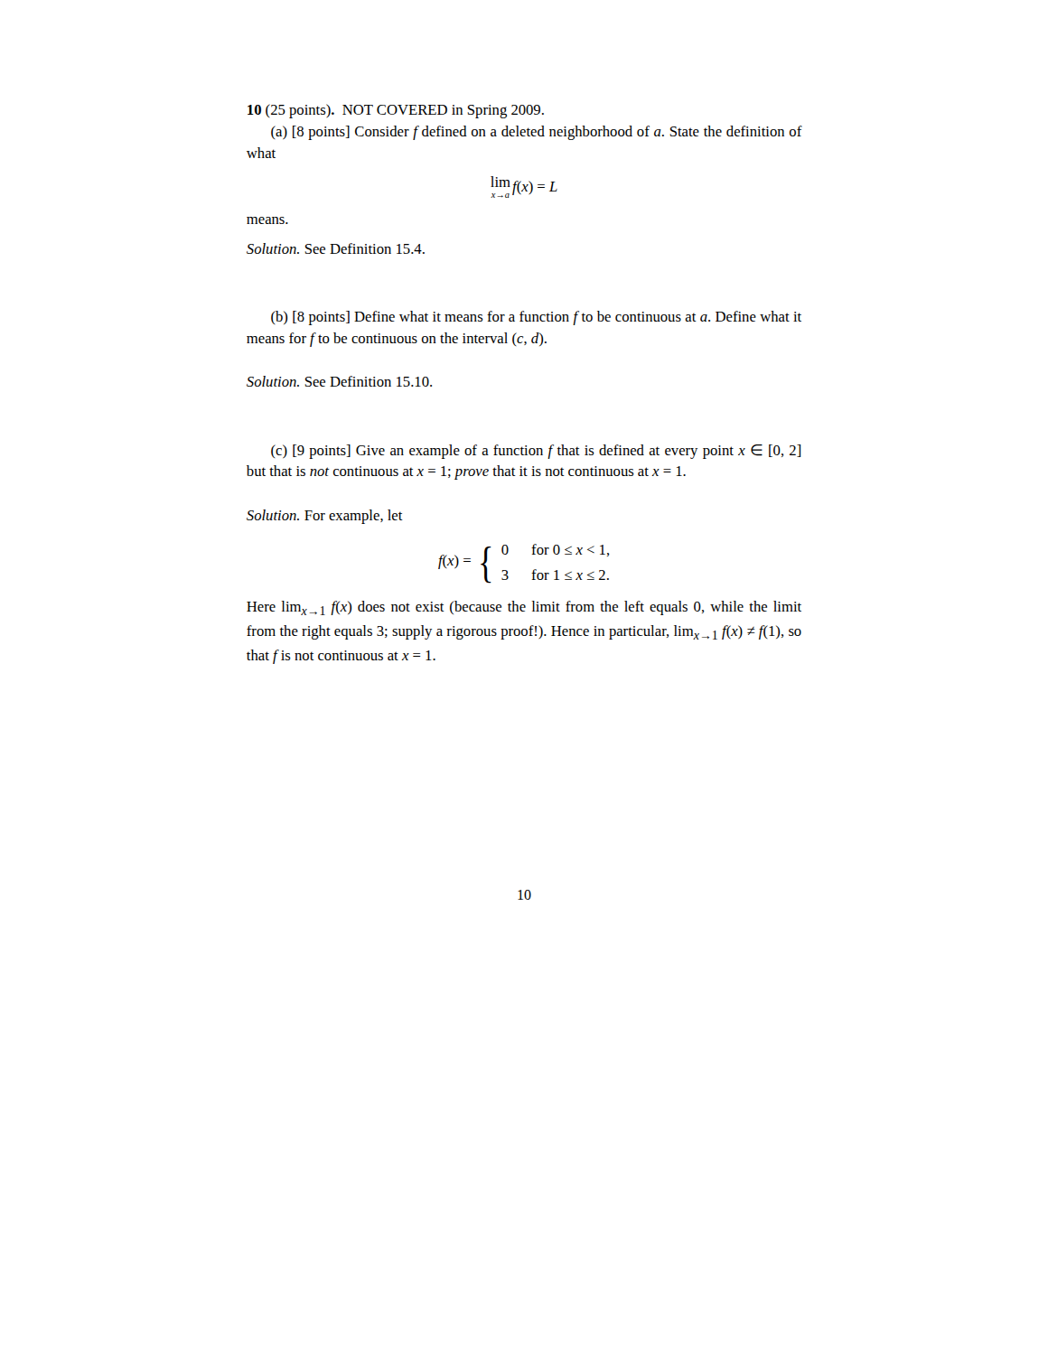10 (25 points). NOT COVERED in Spring 2009.
(a) [8 points] Consider f defined on a deleted neighborhood of a. State the definition of what
lim x→a f(x) = L
means.
Solution. See Definition 15.4.
(b) [8 points] Define what it means for a function f to be continuous at a. Define what it means for f to be continuous on the interval (c, d).
Solution. See Definition 15.10.
(c) [9 points] Give an example of a function f that is defined at every point x ∈ [0, 2] but that is not continuous at x = 1; prove that it is not continuous at x = 1.
Solution. For example, let
f(x) = { 0 for 0 ≤ x < 1, 3 for 1 ≤ x ≤ 2.
Here limx→1 f(x) does not exist (because the limit from the left equals 0, while the limit from the right equals 3; supply a rigorous proof!). Hence in particular, limx→1 f(x) ≠ f(1), so that f is not continuous at x = 1.
10